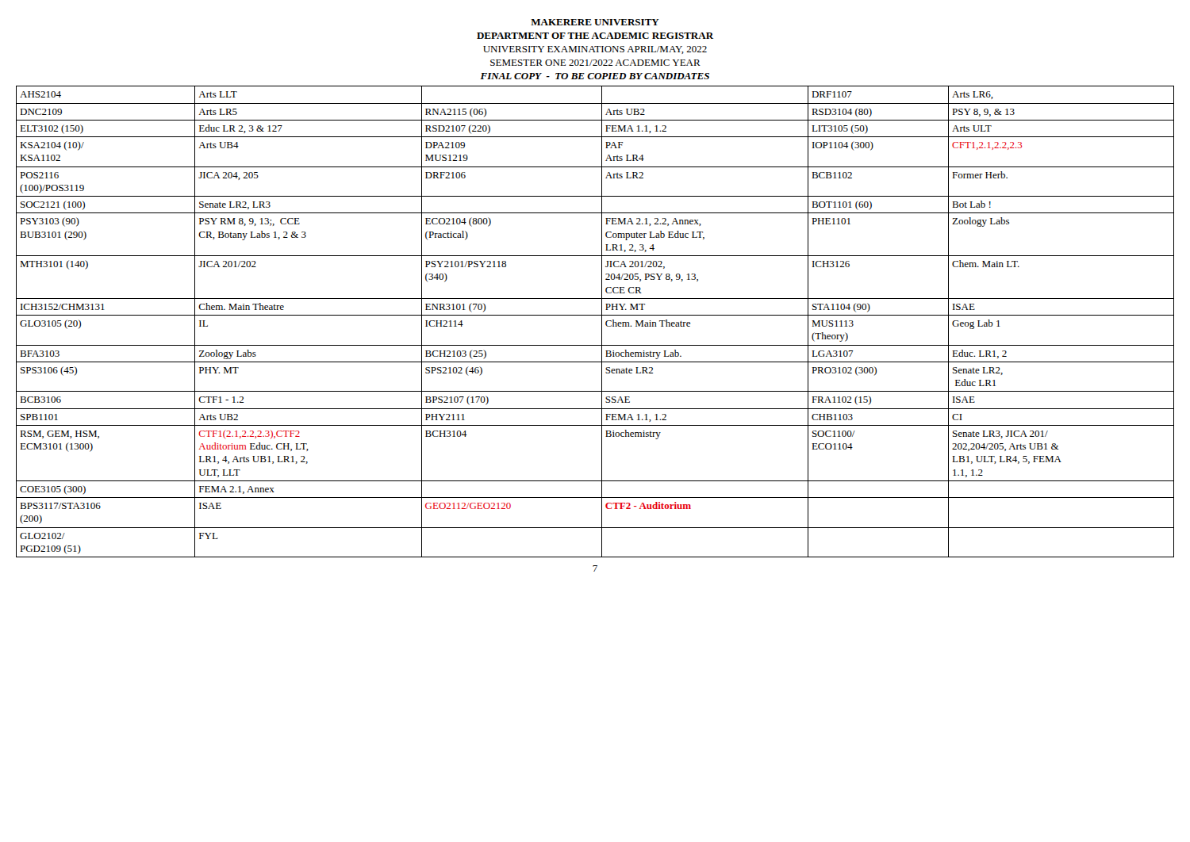MAKERERE UNIVERSITY
DEPARTMENT OF THE ACADEMIC REGISTRAR
UNIVERSITY EXAMINATIONS APRIL/MAY, 2022
SEMESTER ONE 2021/2022 ACADEMIC YEAR
FINAL COPY - TO BE COPIED BY CANDIDATES
| AHS2104 | Arts LLT | | | DRF1107 | Arts LR6, |
| DNC2109 | Arts LR5 | RNA2115 (06) | Arts UB2 | RSD3104 (80) | PSY 8, 9, & 13 |
| ELT3102 (150) | Educ LR 2, 3 & 127 | RSD2107 (220) | FEMA 1.1, 1.2 | LIT3105 (50) | Arts ULT |
| KSA2104 (10)/ KSA1102 | Arts UB4 | DPA2109 MUS1219 | PAF Arts LR4 | IOP1104 (300) | CFT1,2.1,2.2,2.3 |
| POS2116 (100)/POS3119 | JICA 204, 205 | DRF2106 | Arts LR2 | BCB1102 | Former Herb. |
| SOC2121 (100) | Senate LR2, LR3 | | | BOT1101 (60) | Bot Lab ! |
| PSY3103 (90) BUB3101 (290) | PSY RM 8, 9, 13;, CCE CR, Botany Labs 1, 2 & 3 | ECO2104 (800) (Practical) | FEMA 2.1, 2.2, Annex, Computer Lab Educ LT, LR1, 2, 3, 4 | PHE1101 | Zoology Labs |
| MTH3101 (140) | JICA 201/202 | PSY2101/PSY2118 (340) | JICA 201/202, 204/205, PSY 8, 9, 13, CCE CR | ICH3126 | Chem. Main LT. |
| ICH3152/CHM3131 | Chem. Main Theatre | ENR3101 (70) | PHY. MT | STA1104 (90) | ISAE |
| GLO3105 (20) | IL | ICH2114 | Chem. Main Theatre | MUS1113 (Theory) | Geog Lab 1 |
| BFA3103 | Zoology Labs | BCH2103 (25) | Biochemistry Lab. | LGA3107 | Educ. LR1, 2 |
| SPS3106 (45) | PHY. MT | SPS2102 (46) | Senate LR2 | PRO3102 (300) | Senate LR2, Educ LR1 |
| BCB3106 | CTF1 - 1.2 | BPS2107 (170) | SSAE | FRA1102 (15) | ISAE |
| SPB1101 | Arts UB2 | PHY2111 | FEMA 1.1, 1.2 | CHB1103 | CI |
| RSM, GEM, HSM, ECM3101 (1300) | CTF1(2.1,2.2,2.3),CTF2 Auditorium Educ. CH, LT, LR1, 4, Arts UB1, LR1, 2, ULT, LLT | BCH3104 | Biochemistry | SOC1100/ ECO1104 | Senate LR3, JICA 201/ 202,204/205, Arts UB1 & LB1, ULT, LR4, 5, FEMA 1.1, 1.2 |
| COE3105 (300) | FEMA 2.1, Annex | | | | |
| BPS3117/STA3106 (200) | ISAE | GEO2112/GEO2120 | CTF2 - Auditorium | | |
| GLO2102/ PGD2109 (51) | FYL | | | | |
7